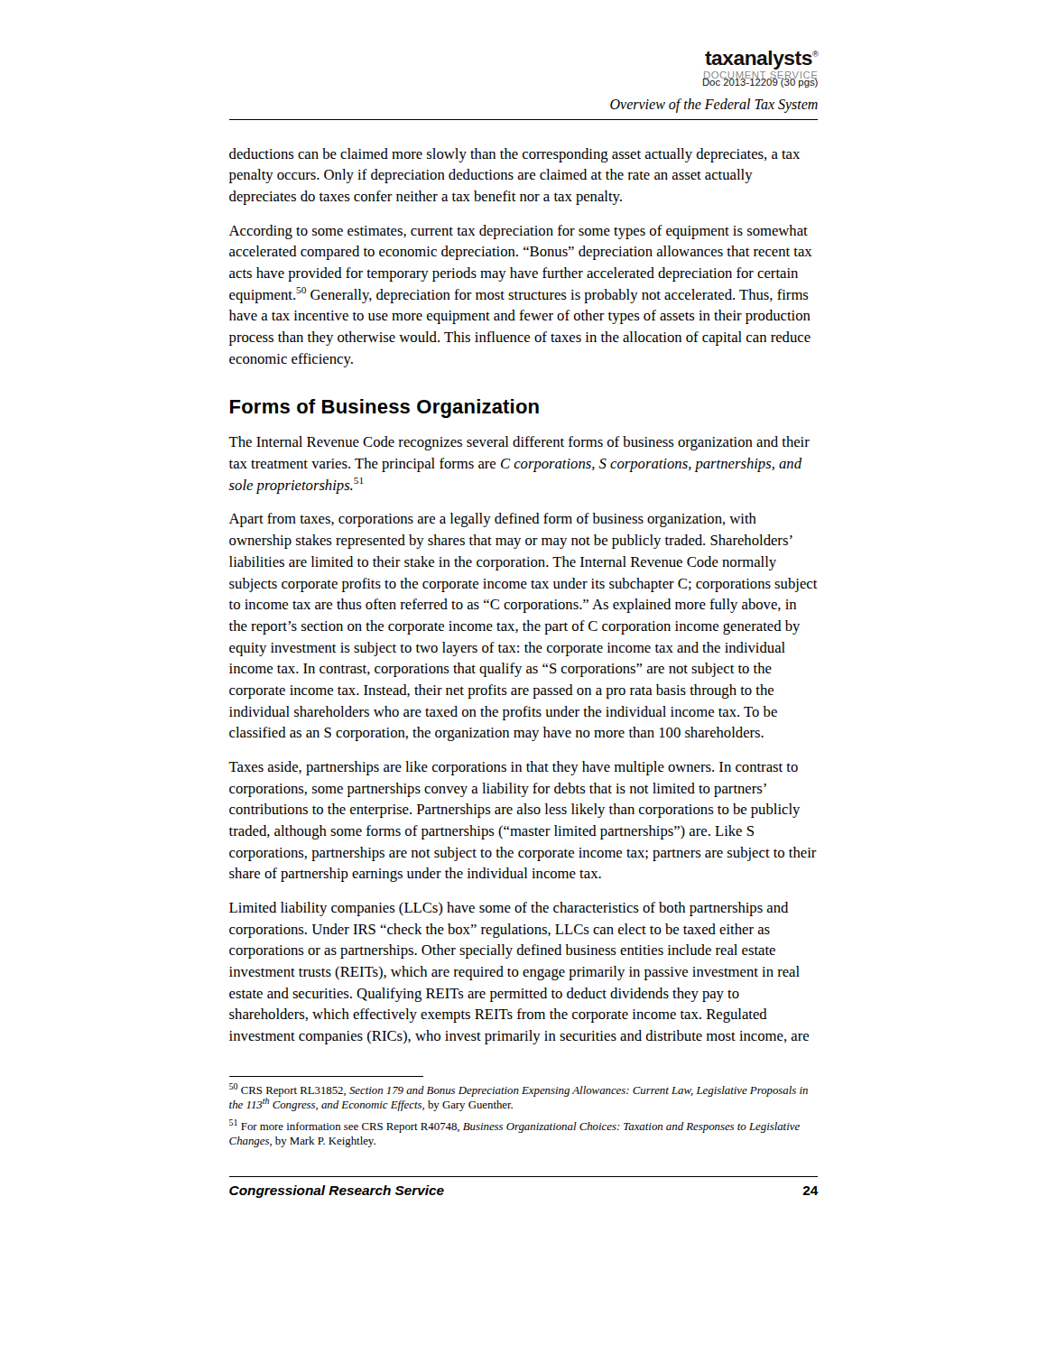taxanalysts®
DOCUMENT SERVICE
Doc 2013-12209 (30 pgs)
Overview of the Federal Tax System
deductions can be claimed more slowly than the corresponding asset actually depreciates, a tax penalty occurs. Only if depreciation deductions are claimed at the rate an asset actually depreciates do taxes confer neither a tax benefit nor a tax penalty.
According to some estimates, current tax depreciation for some types of equipment is somewhat accelerated compared to economic depreciation. “Bonus” depreciation allowances that recent tax acts have provided for temporary periods may have further accelerated depreciation for certain equipment.50 Generally, depreciation for most structures is probably not accelerated. Thus, firms have a tax incentive to use more equipment and fewer of other types of assets in their production process than they otherwise would. This influence of taxes in the allocation of capital can reduce economic efficiency.
Forms of Business Organization
The Internal Revenue Code recognizes several different forms of business organization and their tax treatment varies. The principal forms are C corporations, S corporations, partnerships, and sole proprietorships.51
Apart from taxes, corporations are a legally defined form of business organization, with ownership stakes represented by shares that may or may not be publicly traded. Shareholders’ liabilities are limited to their stake in the corporation. The Internal Revenue Code normally subjects corporate profits to the corporate income tax under its subchapter C; corporations subject to income tax are thus often referred to as “C corporations.” As explained more fully above, in the report’s section on the corporate income tax, the part of C corporation income generated by equity investment is subject to two layers of tax: the corporate income tax and the individual income tax. In contrast, corporations that qualify as “S corporations” are not subject to the corporate income tax. Instead, their net profits are passed on a pro rata basis through to the individual shareholders who are taxed on the profits under the individual income tax. To be classified as an S corporation, the organization may have no more than 100 shareholders.
Taxes aside, partnerships are like corporations in that they have multiple owners. In contrast to corporations, some partnerships convey a liability for debts that is not limited to partners’ contributions to the enterprise. Partnerships are also less likely than corporations to be publicly traded, although some forms of partnerships (“master limited partnerships”) are. Like S corporations, partnerships are not subject to the corporate income tax; partners are subject to their share of partnership earnings under the individual income tax.
Limited liability companies (LLCs) have some of the characteristics of both partnerships and corporations. Under IRS “check the box” regulations, LLCs can elect to be taxed either as corporations or as partnerships. Other specially defined business entities include real estate investment trusts (REITs), which are required to engage primarily in passive investment in real estate and securities. Qualifying REITs are permitted to deduct dividends they pay to shareholders, which effectively exempts REITs from the corporate income tax. Regulated investment companies (RICs), who invest primarily in securities and distribute most income, are
50 CRS Report RL31852, Section 179 and Bonus Depreciation Expensing Allowances: Current Law, Legislative Proposals in the 113th Congress, and Economic Effects, by Gary Guenther.
51 For more information see CRS Report R40748, Business Organizational Choices: Taxation and Responses to Legislative Changes, by Mark P. Keightley.
Congressional Research Service
24